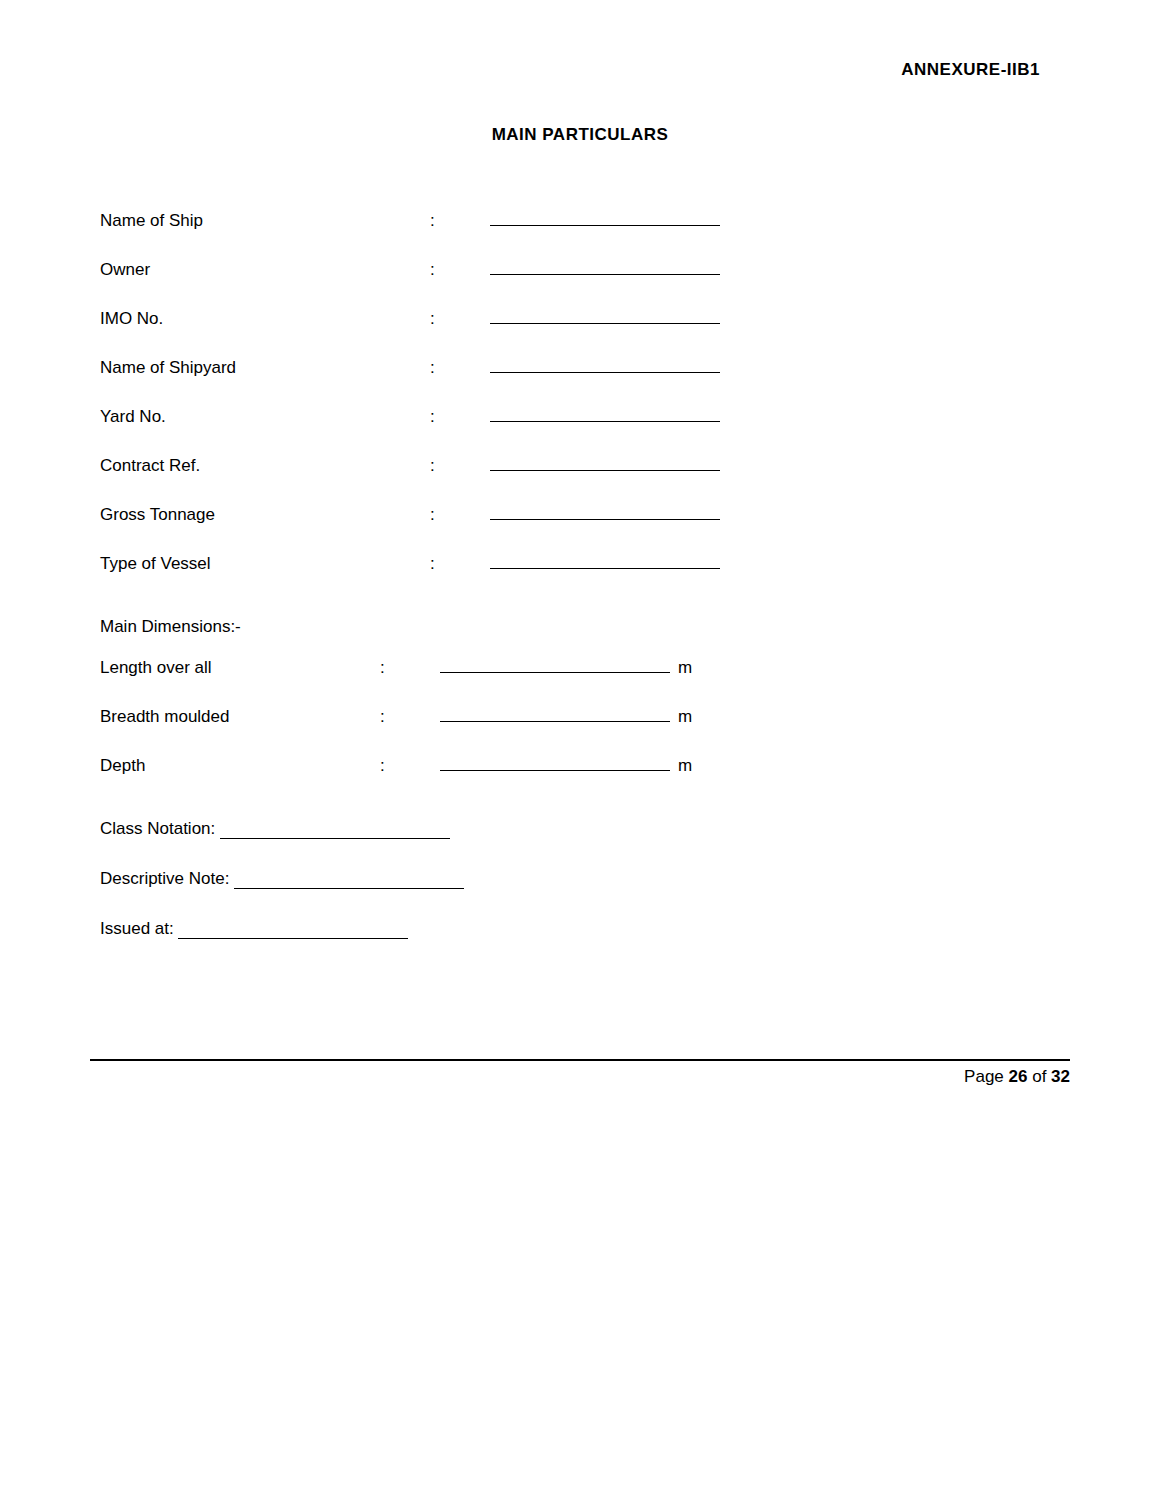ANNEXURE-IIB1
MAIN PARTICULARS
| Name of Ship | : | |
| Owner | : | |
| IMO No. | : | |
| Name of Shipyard | : | |
| Yard No. | : | |
| Contract Ref. | : | |
| Gross Tonnage | : | |
| Type of Vessel | : | |
Main Dimensions:-
| Length over all | : | m |
| Breadth moulded | : | m |
| Depth | : | m |
Class Notation:
Descriptive Note:
Issued at:
Page 26 of 32